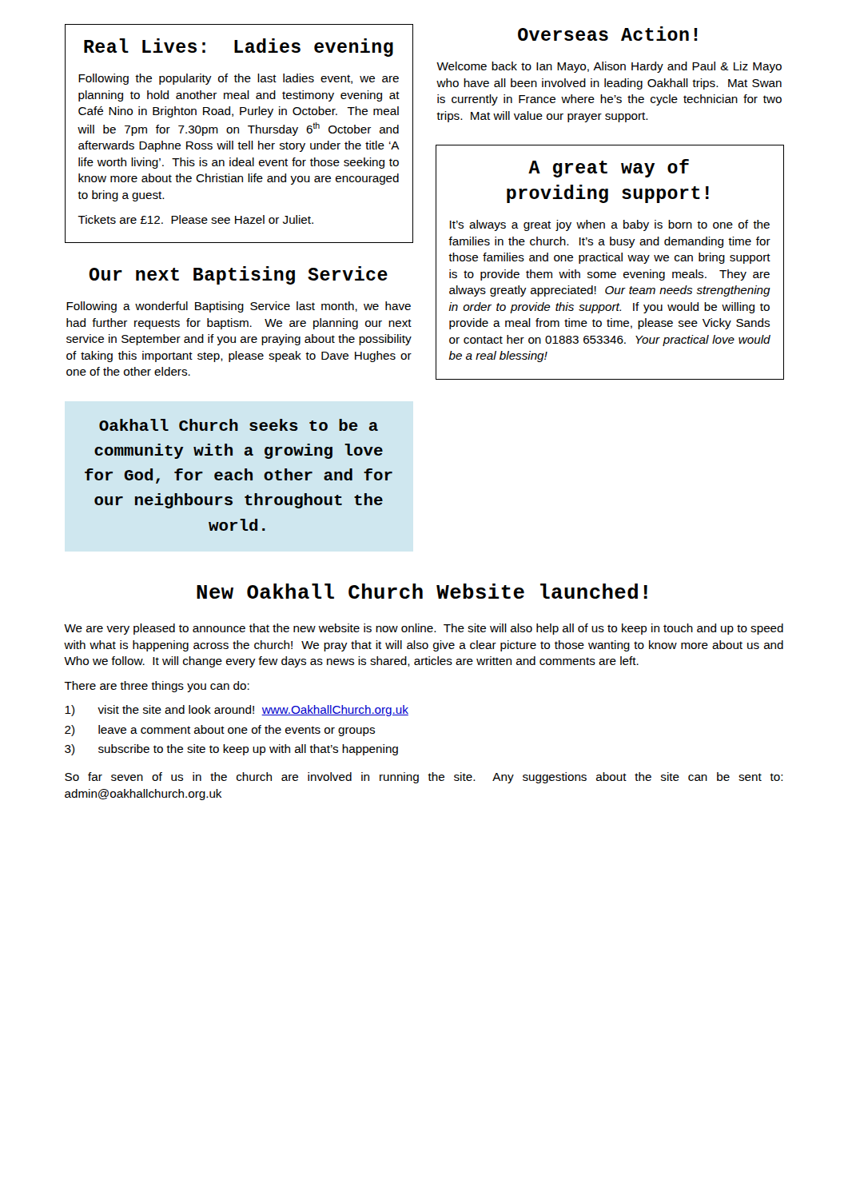Real Lives: Ladies evening
Following the popularity of the last ladies event, we are planning to hold another meal and testimony evening at Café Nino in Brighton Road, Purley in October. The meal will be 7pm for 7.30pm on Thursday 6th October and afterwards Daphne Ross will tell her story under the title ‘A life worth living’. This is an ideal event for those seeking to know more about the Christian life and you are encouraged to bring a guest.
Tickets are £12. Please see Hazel or Juliet.
Our next Baptising Service
Following a wonderful Baptising Service last month, we have had further requests for baptism. We are planning our next service in September and if you are praying about the possibility of taking this important step, please speak to Dave Hughes or one of the other elders.
Oakhall Church seeks to be a community with a growing love for God, for each other and for our neighbours throughout the world.
Overseas Action!
Welcome back to Ian Mayo, Alison Hardy and Paul & Liz Mayo who have all been involved in leading Oakhall trips. Mat Swan is currently in France where he’s the cycle technician for two trips. Mat will value our prayer support.
A great way of
providing support!
It’s always a great joy when a baby is born to one of the families in the church. It’s a busy and demanding time for those families and one practical way we can bring support is to provide them with some evening meals. They are always greatly appreciated! Our team needs strengthening in order to provide this support. If you would be willing to provide a meal from time to time, please see Vicky Sands or contact her on 01883 653346. Your practical love would be a real blessing!
New Oakhall Church Website launched!
We are very pleased to announce that the new website is now online. The site will also help all of us to keep in touch and up to speed with what is happening across the church! We pray that it will also give a clear picture to those wanting to know more about us and Who we follow. It will change every few days as news is shared, articles are written and comments are left.
There are three things you can do:
1) visit the site and look around! www.OakhallChurch.org.uk
2) leave a comment about one of the events or groups
3) subscribe to the site to keep up with all that’s happening
So far seven of us in the church are involved in running the site. Any suggestions about the site can be sent to: admin@oakhallchurch.org.uk